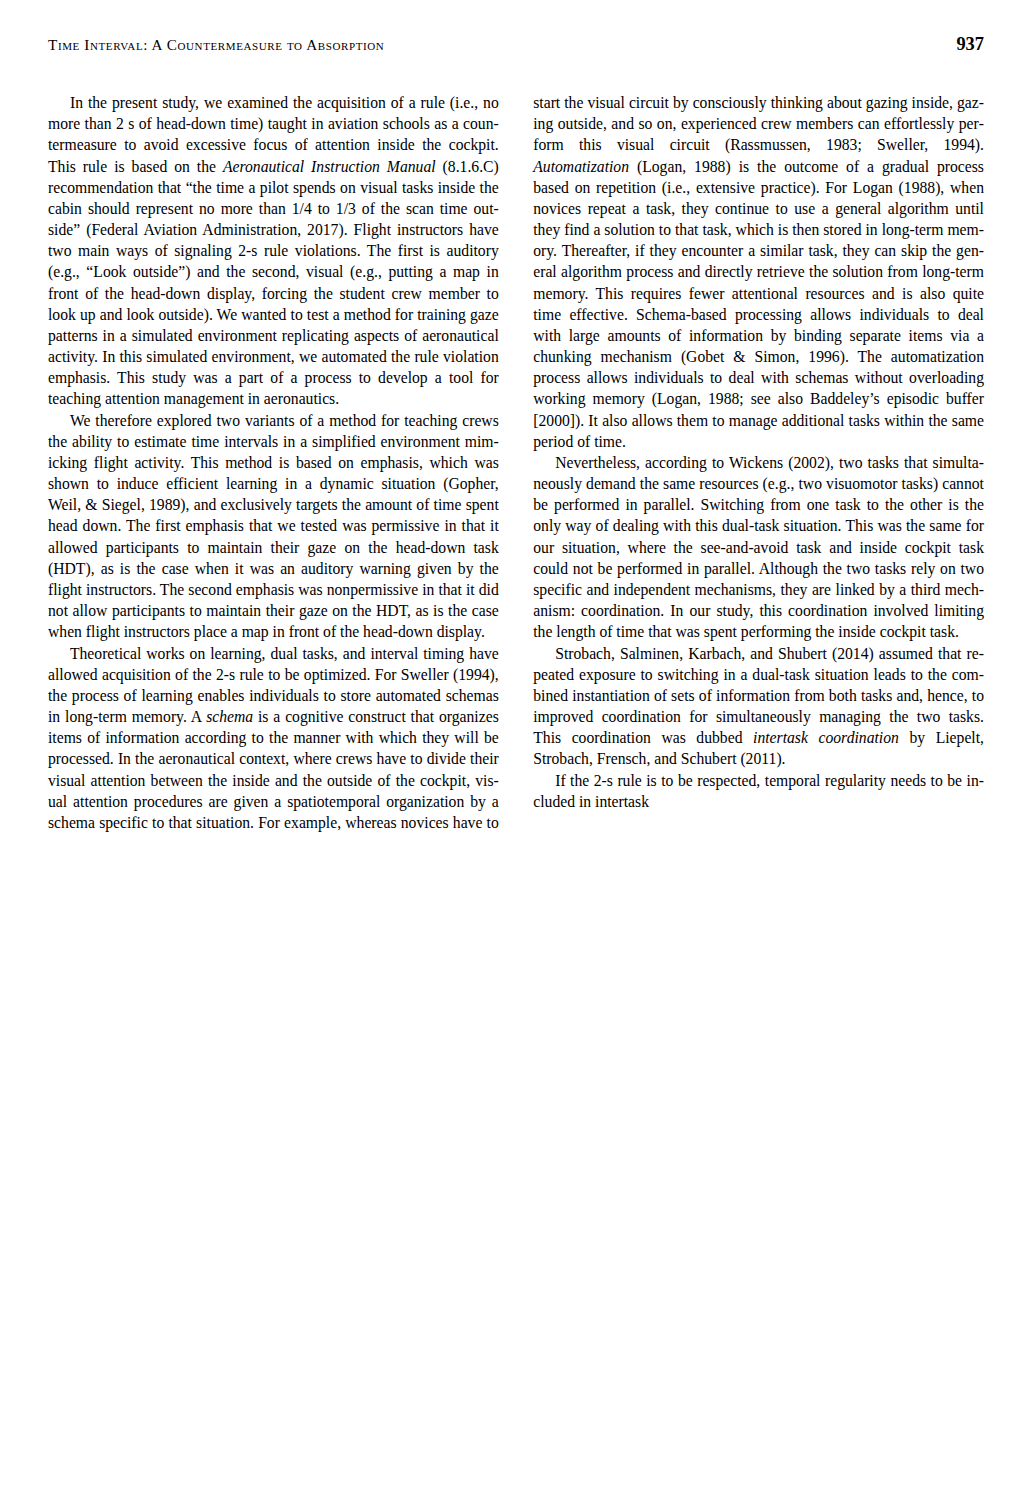Time Interval: A Countermeasure to Absorption 937
In the present study, we examined the acquisition of a rule (i.e., no more than 2 s of head-down time) taught in aviation schools as a countermeasure to avoid excessive focus of attention inside the cockpit. This rule is based on the Aeronautical Instruction Manual (8.1.6.C) recommendation that “the time a pilot spends on visual tasks inside the cabin should represent no more than 1/4 to 1/3 of the scan time outside” (Federal Aviation Administration, 2017). Flight instructors have two main ways of signaling 2-s rule violations. The first is auditory (e.g., “Look outside”) and the second, visual (e.g., putting a map in front of the head-down display, forcing the student crew member to look up and look outside). We wanted to test a method for training gaze patterns in a simulated environment replicating aspects of aeronautical activity. In this simulated environment, we automated the rule violation emphasis. This study was a part of a process to develop a tool for teaching attention management in aeronautics.
We therefore explored two variants of a method for teaching crews the ability to estimate time intervals in a simplified environment mimicking flight activity. This method is based on emphasis, which was shown to induce efficient learning in a dynamic situation (Gopher, Weil, & Siegel, 1989), and exclusively targets the amount of time spent head down. The first emphasis that we tested was permissive in that it allowed participants to maintain their gaze on the head-down task (HDT), as is the case when it was an auditory warning given by the flight instructors. The second emphasis was nonpermissive in that it did not allow participants to maintain their gaze on the HDT, as is the case when flight instructors place a map in front of the head-down display.
Theoretical works on learning, dual tasks, and interval timing have allowed acquisition of the 2-s rule to be optimized. For Sweller (1994), the process of learning enables individuals to store automated schemas in long-term memory. A schema is a cognitive construct that organizes items of information according to the manner with which they will be processed. In the aeronautical context, where crews have to divide their visual attention between the inside and the outside of the cockpit, visual attention procedures are given a spatiotemporal organization by a schema specific to that situation. For example, whereas novices have to start the visual circuit by consciously thinking about gazing inside, gazing outside, and so on, experienced crew members can effortlessly perform this visual circuit (Rassmussen, 1983; Sweller, 1994). Automatization (Logan, 1988) is the outcome of a gradual process based on repetition (i.e., extensive practice). For Logan (1988), when novices repeat a task, they continue to use a general algorithm until they find a solution to that task, which is then stored in long-term memory. Thereafter, if they encounter a similar task, they can skip the general algorithm process and directly retrieve the solution from long-term memory. This requires fewer attentional resources and is also quite time effective. Schema-based processing allows individuals to deal with large amounts of information by binding separate items via a chunking mechanism (Gobet & Simon, 1996). The automatization process allows individuals to deal with schemas without overloading working memory (Logan, 1988; see also Baddeley’s episodic buffer [2000]). It also allows them to manage additional tasks within the same period of time.
Nevertheless, according to Wickens (2002), two tasks that simultaneously demand the same resources (e.g., two visuomotor tasks) cannot be performed in parallel. Switching from one task to the other is the only way of dealing with this dual-task situation. This was the same for our situation, where the see-and-avoid task and inside cockpit task could not be performed in parallel. Although the two tasks rely on two specific and independent mechanisms, they are linked by a third mechanism: coordination. In our study, this coordination involved limiting the length of time that was spent performing the inside cockpit task.
Strobach, Salminen, Karbach, and Shubert (2014) assumed that repeated exposure to switching in a dual-task situation leads to the combined instantiation of sets of information from both tasks and, hence, to improved coordination for simultaneously managing the two tasks. This coordination was dubbed intertask coordination by Liepelt, Strobach, Frensch, and Schubert (2011).
If the 2-s rule is to be respected, temporal regularity needs to be included in intertask